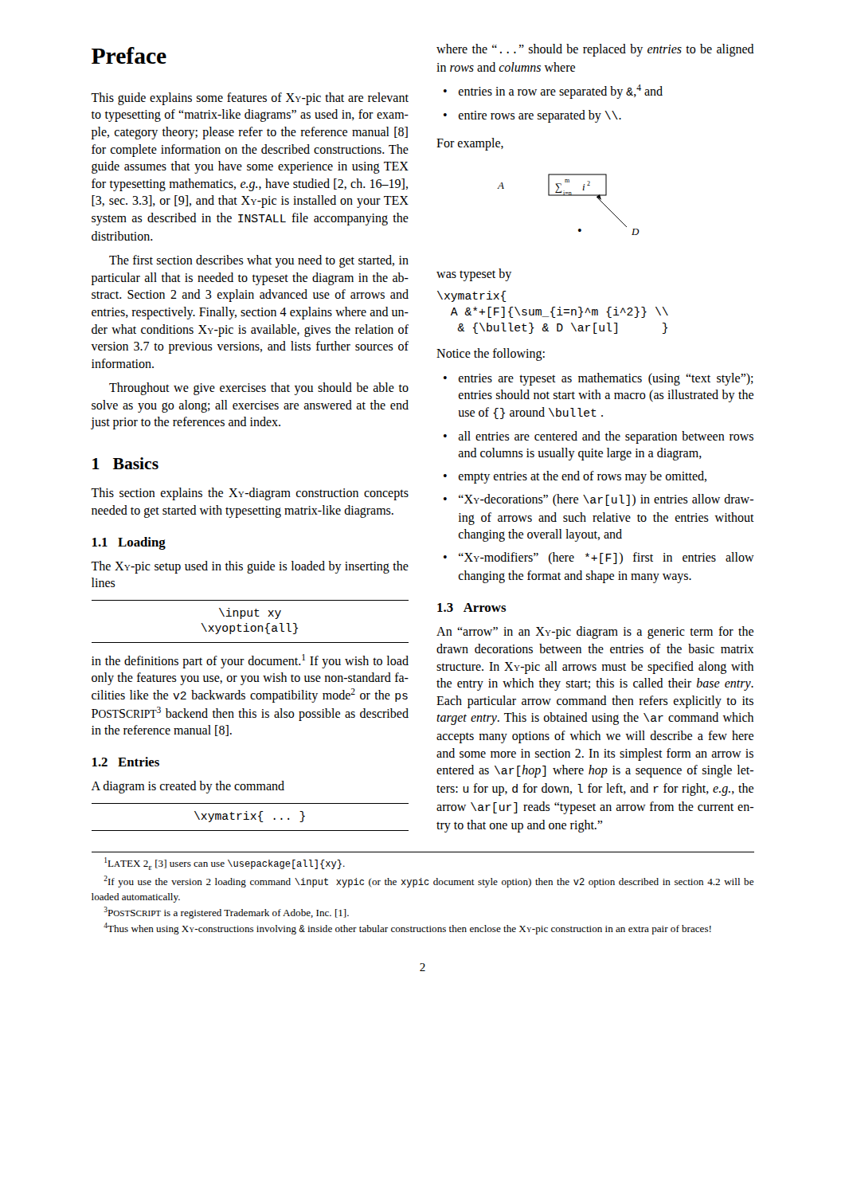Preface
This guide explains some features of Xy-pic that are relevant to typesetting of “matrix-like diagrams” as used in, for example, category theory; please refer to the reference manual [8] for complete information on the described constructions. The guide assumes that you have some experience in using TEX for typesetting mathematics, e.g., have studied [2, ch. 16–19], [3, sec. 3.3], or [9], and that Xy-pic is installed on your TEX system as described in the INSTALL file accompanying the distribution.
The first section describes what you need to get started, in particular all that is needed to typeset the diagram in the abstract. Section 2 and 3 explain advanced use of arrows and entries, respectively. Finally, section 4 explains where and under what conditions Xy-pic is available, gives the relation of version 3.7 to previous versions, and lists further sources of information.
Throughout we give exercises that you should be able to solve as you go along; all exercises are answered at the end just prior to the references and index.
1 Basics
This section explains the Xy-diagram construction concepts needed to get started with typesetting matrix-like diagrams.
1.1 Loading
The Xy-pic setup used in this guide is loaded by inserting the lines
\input xy
\xyoption{all}
in the definitions part of your document.1 If you wish to load only the features you use, or you wish to use non-standard facilities like the v2 backwards compatibility mode2 or the ps POSTSCRIPT3 backend then this is also possible as described in the reference manual [8].
1.2 Entries
A diagram is created by the command
\xymatrix{ ... }
where the “...” should be replaced by entries to be aligned in rows and columns where
entries in a row are separated by &,4 and
entire rows are separated by \\.
For example,
A ∑ m i=n i 2 • D
was typeset by
\xymatrix{ A &*+[F]{\sum_{i=n}^m {i^2}} \\ & {\bullet} & D \ar[ul] }
Notice the following:
entries are typeset as mathematics (using “text style”); entries should not start with a macro (as illustrated by the use of {} around \bullet .
all entries are centered and the separation between rows and columns is usually quite large in a diagram,
empty entries at the end of rows may be omitted,
“Xy-decorations” (here \ar[ul]) in entries allow drawing of arrows and such relative to the entries without changing the overall layout, and
“Xy-modifiers” (here *+[F]) first in entries allow changing the format and shape in many ways.
1.3 Arrows
An “arrow” in an Xy-pic diagram is a generic term for the drawn decorations between the entries of the basic matrix structure. In Xy-pic all arrows must be specified along with the entry in which they start; this is called their base entry. Each particular arrow command then refers explicitly to its target entry. This is obtained using the \ar command which accepts many options of which we will describe a few here and some more in section 2. In its simplest form an arrow is entered as \ar[hop] where hop is a sequence of single letters: u for up, d for down, l for left, and r for right, e.g., the arrow \ar[ur] reads “typeset an arrow from the current entry to that one up and one right.”
1LATEX 2ε [3] users can use \usepackage[all]{xy}.
2If you use the version 2 loading command \input xypic (or the xypic document style option) then the v2 option described in section 4.2 will be loaded automatically.
3POSTSCRIPT is a registered Trademark of Adobe, Inc. [1].
4Thus when using Xy-constructions involving & inside other tabular constructions then enclose the Xy-pic construction in an extra pair of braces!
2